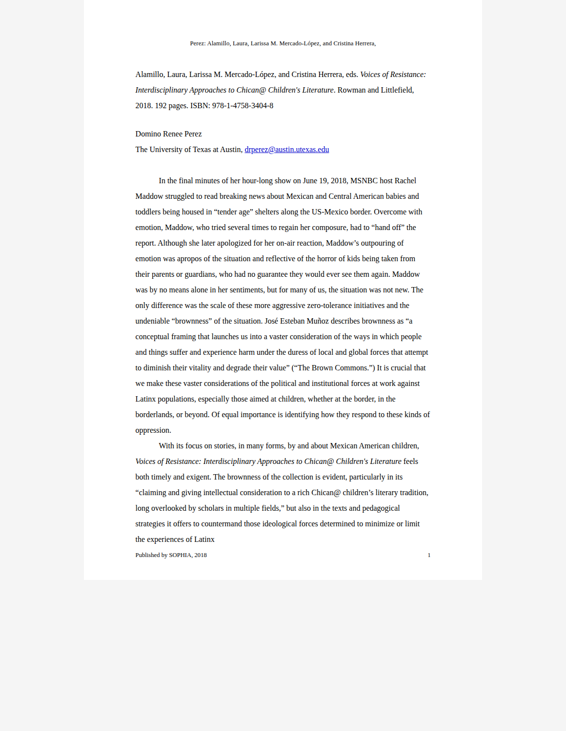Perez: Alamillo, Laura, Larissa M. Mercado-López, and Cristina Herrera,
Alamillo, Laura, Larissa M. Mercado-López, and Cristina Herrera, eds. Voices of Resistance: Interdisciplinary Approaches to Chican@ Children's Literature. Rowman and Littlefield, 2018. 192 pages. ISBN: 978-1-4758-3404-8
Domino Renee Perez
The University of Texas at Austin, drperez@austin.utexas.edu
In the final minutes of her hour-long show on June 19, 2018, MSNBC host Rachel Maddow struggled to read breaking news about Mexican and Central American babies and toddlers being housed in “tender age” shelters along the US-Mexico border. Overcome with emotion, Maddow, who tried several times to regain her composure, had to “hand off” the report. Although she later apologized for her on-air reaction, Maddow’s outpouring of emotion was apropos of the situation and reflective of the horror of kids being taken from their parents or guardians, who had no guarantee they would ever see them again. Maddow was by no means alone in her sentiments, but for many of us, the situation was not new. The only difference was the scale of these more aggressive zero-tolerance initiatives and the undeniable “brownness” of the situation. José Esteban Muñoz describes brownness as “a conceptual framing that launches us into a vaster consideration of the ways in which people and things suffer and experience harm under the duress of local and global forces that attempt to diminish their vitality and degrade their value” (“The Brown Commons.”) It is crucial that we make these vaster considerations of the political and institutional forces at work against Latinx populations, especially those aimed at children, whether at the border, in the borderlands, or beyond. Of equal importance is identifying how they respond to these kinds of oppression.
With its focus on stories, in many forms, by and about Mexican American children, Voices of Resistance: Interdisciplinary Approaches to Chican@ Children's Literature feels both timely and exigent. The brownness of the collection is evident, particularly in its “claiming and giving intellectual consideration to a rich Chican@ children’s literary tradition, long overlooked by scholars in multiple fields,” but also in the texts and pedagogical strategies it offers to countermand those ideological forces determined to minimize or limit the experiences of Latinx
Published by SOPHIA, 2018 1